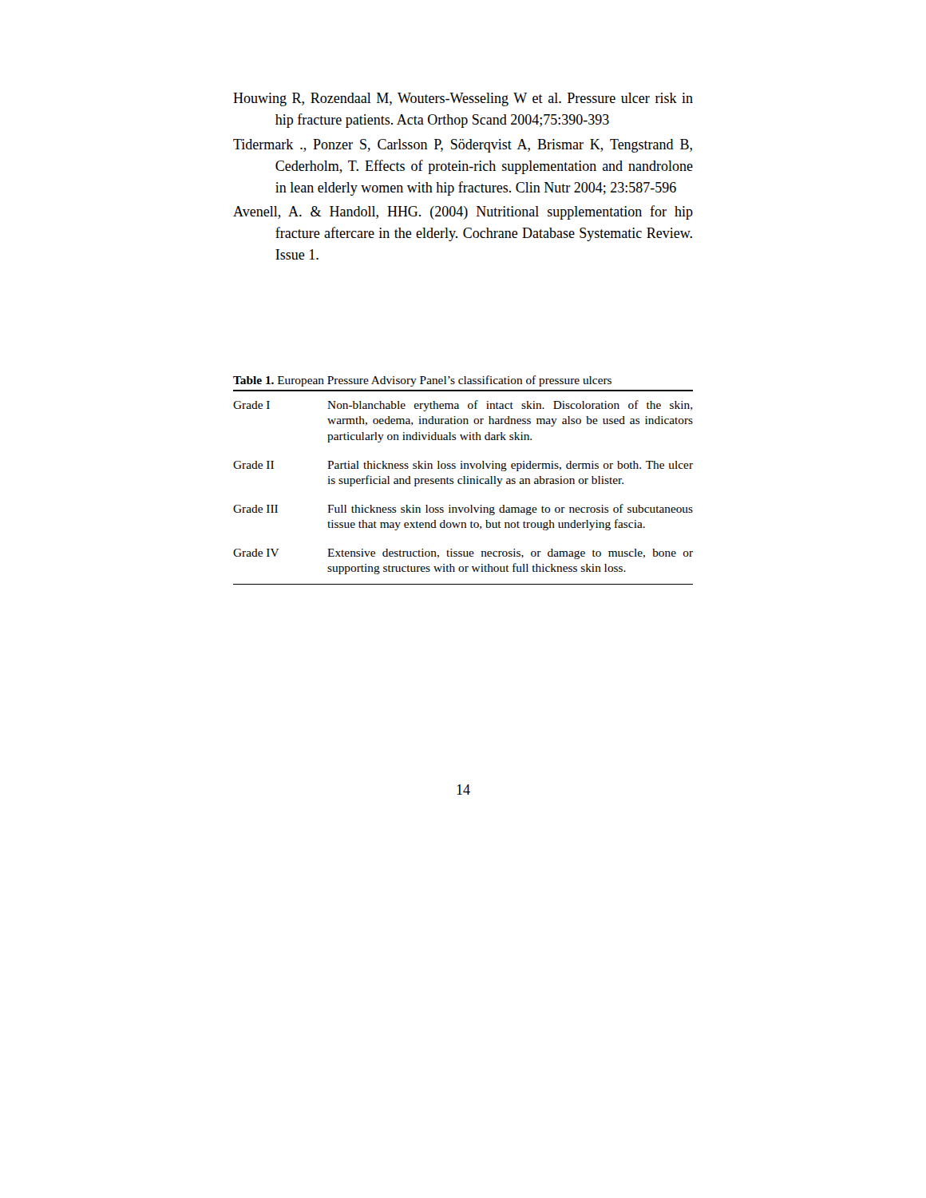Houwing R, Rozendaal M, Wouters-Wesseling W et al. Pressure ulcer risk in hip fracture patients. Acta Orthop Scand 2004;75:390-393
Tidermark ., Ponzer S, Carlsson P, Söderqvist A, Brismar K, Tengstrand B, Cederholm, T. Effects of protein-rich supplementation and nandrolone in lean elderly women with hip fractures. Clin Nutr 2004; 23:587-596
Avenell, A. & Handoll, HHG. (2004) Nutritional supplementation for hip fracture aftercare in the elderly. Cochrane Database Systematic Review. Issue 1.
Table 1. European Pressure Advisory Panel’s classification of pressure ulcers
| Grade I | Non-blanchable erythema of intact skin. Discoloration of the skin, warmth, oedema, induration or hardness may also be used as indicators particularly on individuals with dark skin. |
| Grade II | Partial thickness skin loss involving epidermis, dermis or both. The ulcer is superficial and presents clinically as an abrasion or blister. |
| Grade III | Full thickness skin loss involving damage to or necrosis of subcutaneous tissue that may extend down to, but not trough underlying fascia. |
| Grade IV | Extensive destruction, tissue necrosis, or damage to muscle, bone or supporting structures with or without full thickness skin loss. |
14